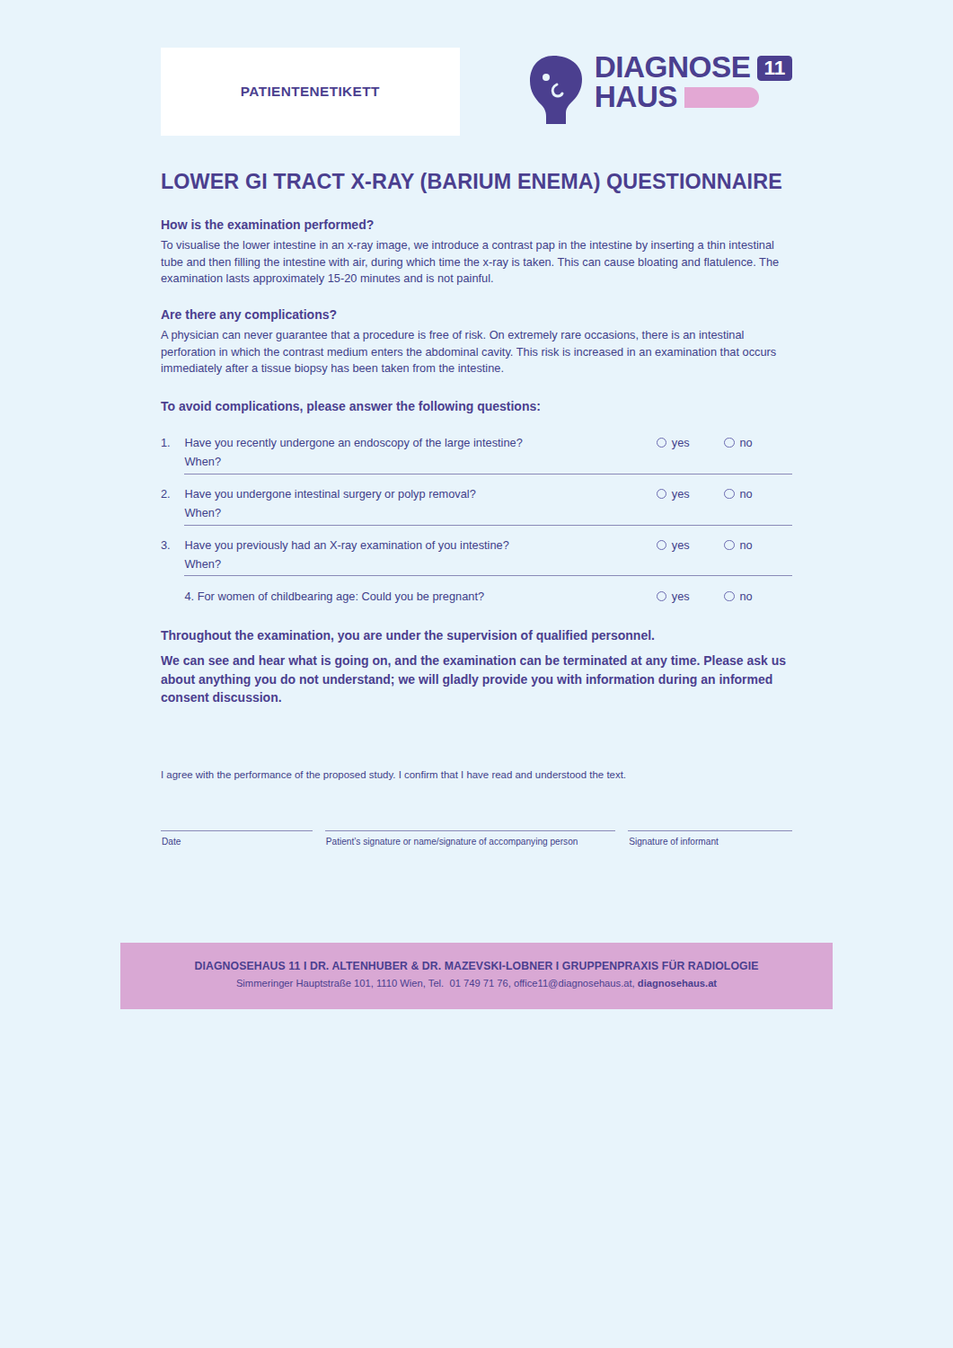PATIENTENETIKETT
DIAGNOSE 11
HAUS
LOWER GI TRACT X-RAY (BARIUM ENEMA) QUESTIONNAIRE
How is the examination performed?
To visualise the lower intestine in an x-ray image, we introduce a contrast pap in the intestine by inserting a thin intestinal tube and then filling the intestine with air, during which time the x-ray is taken. This can cause bloating and flatulence. The examination lasts approximately 15-20 minutes and is not painful.
Are there any complications?
A physician can never guarantee that a procedure is free of risk. On extremely rare occasions, there is an intestinal perforation in which the contrast medium enters the abdominal cavity. This risk is increased in an examination that occurs immediately after a tissue biopsy has been taken from the intestine.
To avoid complications, please answer the following questions:
| 1. | Have you recently undergone an endoscopy of the large intestine? | yes | no |
| | When? |
| 2. | Have you undergone intestinal surgery or polyp removal? | yes | no |
| | When? |
| 3. | Have you previously had an X-ray examination of you intestine? | yes | no |
| | When? |
| | 4. For women of childbearing age: Could you be pregnant? | yes | no |
Throughout the examination, you are under the supervision of qualified personnel.
We can see and hear what is going on, and the examination can be terminated at any time. Please ask us about anything you do not understand; we will gladly provide you with information during an informed consent discussion.
I agree with the performance of the proposed study. I confirm that I have read and understood the text.
| Date | | Patient’s signature or name/signature of accompanying person | | Signature of informant |
DIAGNOSEHAUS 11 I DR. ALTENHUBER & DR. MAZEVSKI-LOBNER I GRUPPENPRAXIS FÜR RADIOLOGIE
Simmeringer Hauptstraße 101, 1110 Wien, Tel. 01 749 71 76, office11@diagnosehaus.at, diagnosehaus.at